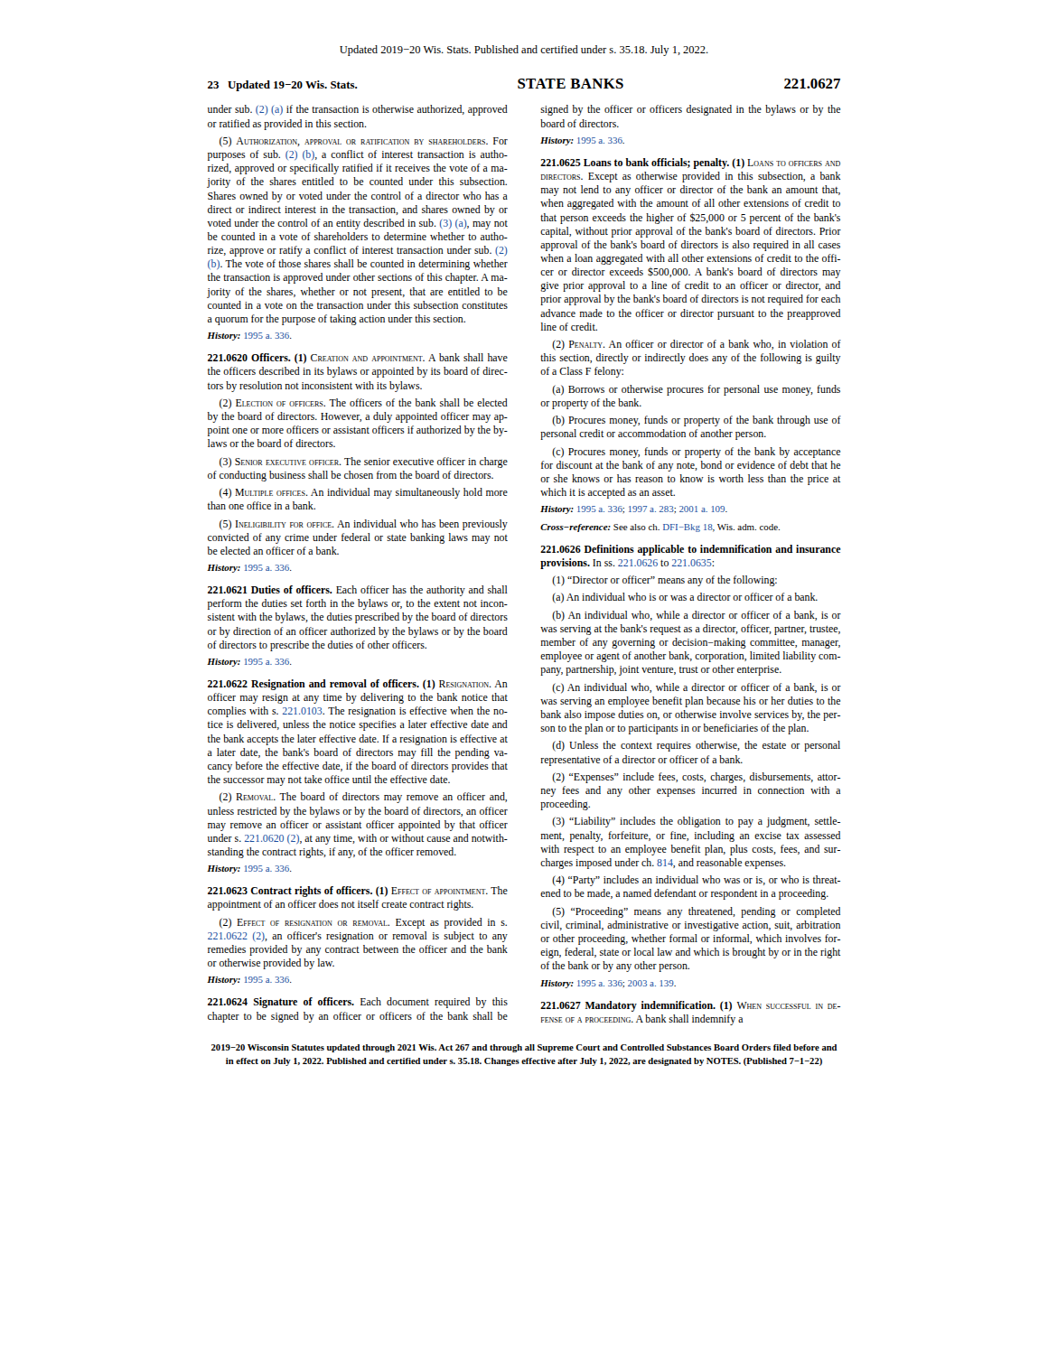Updated 2019−20 Wis. Stats. Published and certified under s. 35.18. July 1, 2022.
23 Updated 19−20 Wis. Stats.
STATE BANKS
221.0627
under sub. (2) (a) if the transaction is otherwise authorized, approved or ratified as provided in this section.
(5) Authorization, approval or ratification by shareholders. For purposes of sub. (2) (b), a conflict of interest transaction is authorized, approved or specifically ratified if it receives the vote of a majority of the shares entitled to be counted under this subsection. Shares owned by or voted under the control of a director who has a direct or indirect interest in the transaction, and shares owned by or voted under the control of an entity described in sub. (3) (a), may not be counted in a vote of shareholders to determine whether to authorize, approve or ratify a conflict of interest transaction under sub. (2) (b). The vote of those shares shall be counted in determining whether the transaction is approved under other sections of this chapter. A majority of the shares, whether or not present, that are entitled to be counted in a vote on the transaction under this subsection constitutes a quorum for the purpose of taking action under this section.
History: 1995 a. 336.
221.0620 Officers. (1) Creation and appointment. A bank shall have the officers described in its bylaws or appointed by its board of directors by resolution not inconsistent with its bylaws.
(2) Election of officers. The officers of the bank shall be elected by the board of directors. However, a duly appointed officer may appoint one or more officers or assistant officers if authorized by the bylaws or the board of directors.
(3) Senior executive officer. The senior executive officer in charge of conducting business shall be chosen from the board of directors.
(4) Multiple offices. An individual may simultaneously hold more than one office in a bank.
(5) Ineligibility for office. An individual who has been previously convicted of any crime under federal or state banking laws may not be elected an officer of a bank.
History: 1995 a. 336.
221.0621 Duties of officers. Each officer has the authority and shall perform the duties set forth in the bylaws or, to the extent not inconsistent with the bylaws, the duties prescribed by the board of directors or by direction of an officer authorized by the bylaws or by the board of directors to prescribe the duties of other officers.
History: 1995 a. 336.
221.0622 Resignation and removal of officers. (1) Resignation. An officer may resign at any time by delivering to the bank notice that complies with s. 221.0103. The resignation is effective when the notice is delivered, unless the notice specifies a later effective date and the bank accepts the later effective date. If a resignation is effective at a later date, the bank's board of directors may fill the pending vacancy before the effective date, if the board of directors provides that the successor may not take office until the effective date.
(2) Removal. The board of directors may remove an officer and, unless restricted by the bylaws or by the board of directors, an officer may remove an officer or assistant officer appointed by that officer under s. 221.0620 (2), at any time, with or without cause and notwithstanding the contract rights, if any, of the officer removed.
History: 1995 a. 336.
221.0623 Contract rights of officers. (1) Effect of appointment. The appointment of an officer does not itself create contract rights.
(2) Effect of resignation or removal. Except as provided in s. 221.0622 (2), an officer's resignation or removal is subject to any remedies provided by any contract between the officer and the bank or otherwise provided by law.
History: 1995 a. 336.
221.0624 Signature of officers. Each document required by this chapter to be signed by an officer or officers of the bank shall be signed by the officer or officers designated in the bylaws or by the board of directors.
History: 1995 a. 336.
221.0625 Loans to bank officials; penalty. (1) Loans to officers and directors. Except as otherwise provided in this subsection, a bank may not lend to any officer or director of the bank an amount that, when aggregated with the amount of all other extensions of credit to that person exceeds the higher of $25,000 or 5 percent of the bank's capital, without prior approval of the bank's board of directors. Prior approval of the bank's board of directors is also required in all cases when a loan aggregated with all other extensions of credit to the officer or director exceeds $500,000. A bank's board of directors may give prior approval to a line of credit to an officer or director, and prior approval by the bank's board of directors is not required for each advance made to the officer or director pursuant to the preapproved line of credit.
(2) Penalty. An officer or director of a bank who, in violation of this section, directly or indirectly does any of the following is guilty of a Class F felony:
(a) Borrows or otherwise procures for personal use money, funds or property of the bank.
(b) Procures money, funds or property of the bank through use of personal credit or accommodation of another person.
(c) Procures money, funds or property of the bank by acceptance for discount at the bank of any note, bond or evidence of debt that he or she knows or has reason to know is worth less than the price at which it is accepted as an asset.
History: 1995 a. 336; 1997 a. 283; 2001 a. 109.
Cross−reference: See also ch. DFI−Bkg 18, Wis. adm. code.
221.0626 Definitions applicable to indemnification and insurance provisions. In ss. 221.0626 to 221.0635:
(1) “Director or officer” means any of the following:
(a) An individual who is or was a director or officer of a bank.
(b) An individual who, while a director or officer of a bank, is or was serving at the bank's request as a director, officer, partner, trustee, member of any governing or decision−making committee, manager, employee or agent of another bank, corporation, limited liability company, partnership, joint venture, trust or other enterprise.
(c) An individual who, while a director or officer of a bank, is or was serving an employee benefit plan because his or her duties to the bank also impose duties on, or otherwise involve services by, the person to the plan or to participants in or beneficiaries of the plan.
(d) Unless the context requires otherwise, the estate or personal representative of a director or officer of a bank.
(2) “Expenses” include fees, costs, charges, disbursements, attorney fees and any other expenses incurred in connection with a proceeding.
(3) “Liability” includes the obligation to pay a judgment, settlement, penalty, forfeiture, or fine, including an excise tax assessed with respect to an employee benefit plan, plus costs, fees, and surcharges imposed under ch. 814, and reasonable expenses.
(4) “Party” includes an individual who was or is, or who is threatened to be made, a named defendant or respondent in a proceeding.
(5) “Proceeding” means any threatened, pending or completed civil, criminal, administrative or investigative action, suit, arbitration or other proceeding, whether formal or informal, which involves foreign, federal, state or local law and which is brought by or in the right of the bank or by any other person.
History: 1995 a. 336; 2003 a. 139.
221.0627 Mandatory indemnification. (1) When successful in defense of a proceeding. A bank shall indemnify a
2019−20 Wisconsin Statutes updated through 2021 Wis. Act 267 and through all Supreme Court and Controlled Substances Board Orders filed before and in effect on July 1, 2022. Published and certified under s. 35.18. Changes effective after July 1, 2022, are designated by NOTES. (Published 7−1−22)